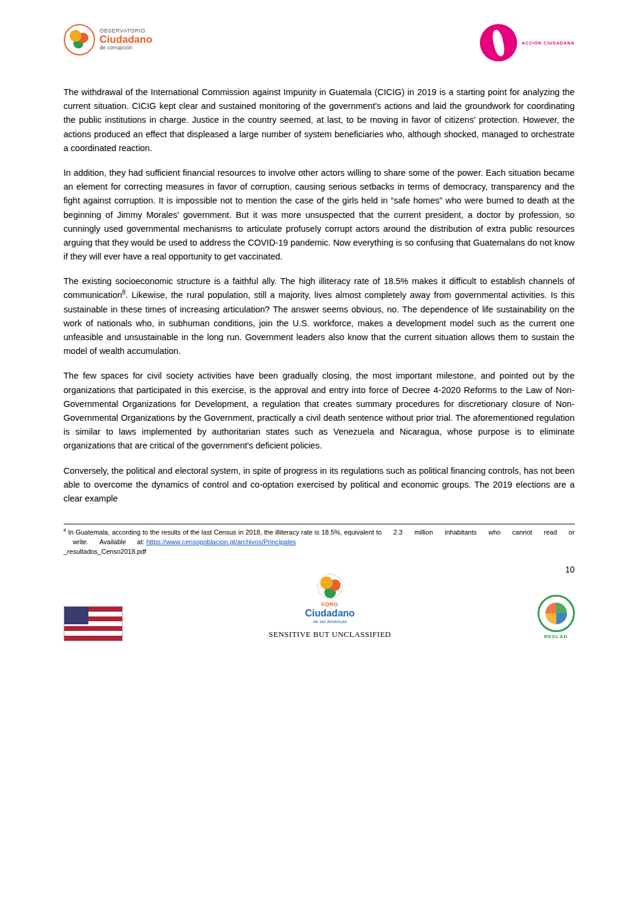OBSERVATORIO
Ciudadano
de corrupción
ACCIÓN CIUDADANA
The withdrawal of the International Commission against Impunity in Guatemala (CICIG) in 2019 is a starting point for analyzing the current situation. CICIG kept clear and sustained monitoring of the government's actions and laid the groundwork for coordinating the public institutions in charge. Justice in the country seemed, at last, to be moving in favor of citizens' protection. However, the actions produced an effect that displeased a large number of system beneficiaries who, although shocked, managed to orchestrate a coordinated reaction.
In addition, they had sufficient financial resources to involve other actors willing to share some of the power. Each situation became an element for correcting measures in favor of corruption, causing serious setbacks in terms of democracy, transparency and the fight against corruption. It is impossible not to mention the case of the girls held in “safe homes” who were burned to death at the beginning of Jimmy Morales' government. But it was more unsuspected that the current president, a doctor by profession, so cunningly used governmental mechanisms to articulate profusely corrupt actors around the distribution of extra public resources arguing that they would be used to address the COVID-19 pandemic. Now everything is so confusing that Guatemalans do not know if they will ever have a real opportunity to get vaccinated.
The existing socioeconomic structure is a faithful ally. The high illiteracy rate of 18.5% makes it difficult to establish channels of communication8. Likewise, the rural population, still a majority, lives almost completely away from governmental activities. Is this sustainable in these times of increasing articulation? The answer seems obvious, no. The dependence of life sustainability on the work of nationals who, in subhuman conditions, join the U.S. workforce, makes a development model such as the current one unfeasible and unsustainable in the long run. Government leaders also know that the current situation allows them to sustain the model of wealth accumulation.
The few spaces for civil society activities have been gradually closing, the most important milestone, and pointed out by the organizations that participated in this exercise, is the approval and entry into force of Decree 4-2020 Reforms to the Law of Non-Governmental Organizations for Development, a regulation that creates summary procedures for discretionary closure of Non-Governmental Organizations by the Government, practically a civil death sentence without prior trial. The aforementioned regulation is similar to laws implemented by authoritarian states such as Venezuela and Nicaragua, whose purpose is to eliminate organizations that are critical of the government's deficient policies.
Conversely, the political and electoral system, in spite of progress in its regulations such as political financing controls, has not been able to overcome the dynamics of control and co-optation exercised by political and economic groups. The 2019 elections are a clear example
8 In Guatemala, according to the results of the last Census in 2018, the illiteracy rate is 18.5%, equivalent to 2.3 million inhabitants who cannot read or write. Available at: https://www.censopoblacion.gt/archivos/Principales
_resultados_Censo2018.pdf
FORO
Ciudadano
de las Américas
SENSITIVE BUT UNCLASSIFIED
REDLAD
10